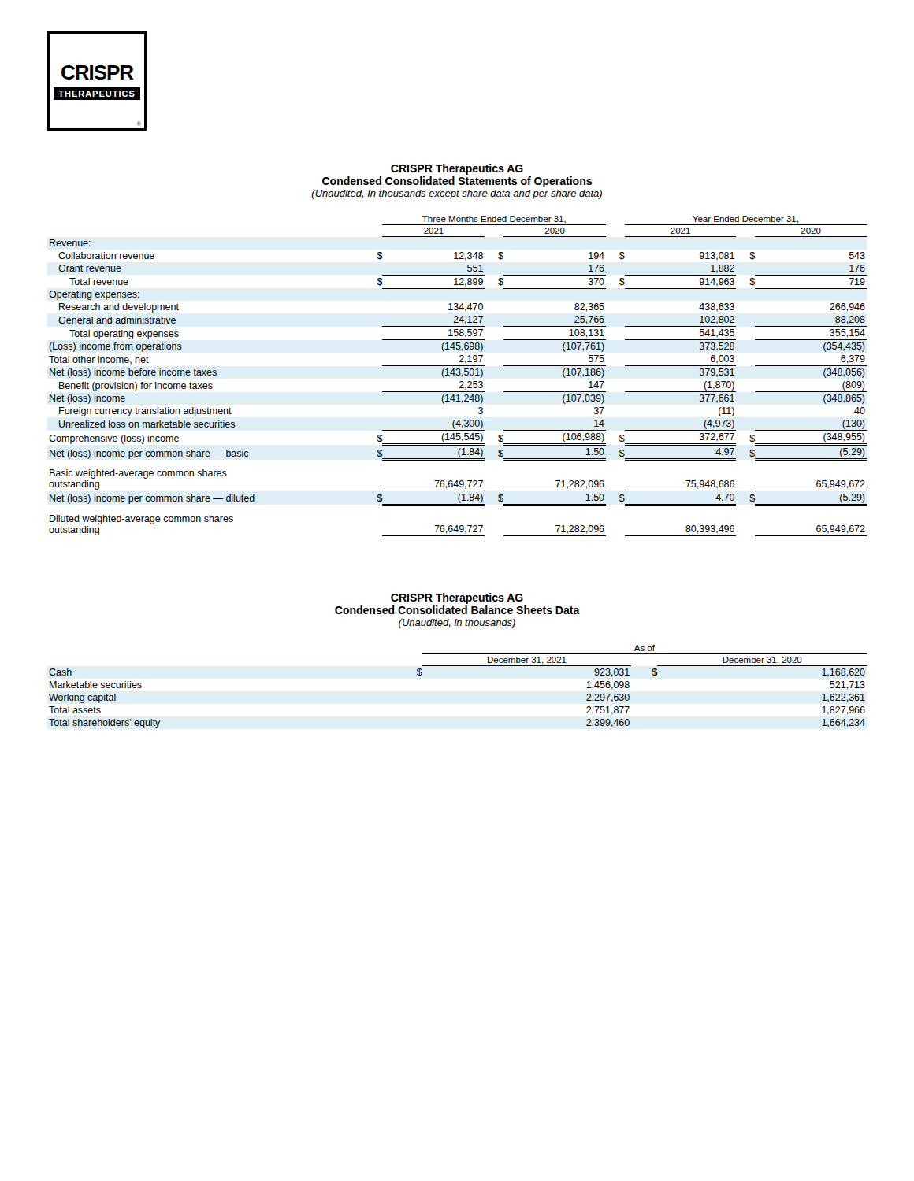CRISPR
THERAPEUTICS
®
CRISPR Therapeutics AG
Condensed Consolidated Statements of Operations
(Unaudited, In thousands except share data and per share data)
| | | Three Months Ended December 31, | | Year Ended December 31, |
| | | 2021 | | 2020 | | 2021 | | 2020 |
| Revenue: | | | | | | | | |
| Collaboration revenue | $ | 12,348 | $ | 194 | $ | 913,081 | $ | 543 |
| Grant revenue | | 551 | | 176 | | 1,882 | | 176 |
| Total revenue | $ | 12,899 | $ | 370 | $ | 914,963 | $ | 719 |
| Operating expenses: | | | | | | | | |
| Research and development | | 134,470 | | 82,365 | | 438,633 | | 266,946 |
| General and administrative | | 24,127 | | 25,766 | | 102,802 | | 88,208 |
| Total operating expenses | | 158,597 | | 108,131 | | 541,435 | | 355,154 |
| (Loss) income from operations | | (145,698) | | (107,761) | | 373,528 | | (354,435) |
| Total other income, net | | 2,197 | | 575 | | 6,003 | | 6,379 |
| Net (loss) income before income taxes | | (143,501) | | (107,186) | | 379,531 | | (348,056) |
| Benefit (provision) for income taxes | | 2,253 | | 147 | | (1,870) | | (809) |
| Net (loss) income | | (141,248) | | (107,039) | | 377,661 | | (348,865) |
| Foreign currency translation adjustment | | 3 | | 37 | | (11) | | 40 |
| Unrealized loss on marketable securities | | (4,300) | | 14 | | (4,973) | | (130) |
| Comprehensive (loss) income | $ | (145,545) | $ | (106,988) | $ | 372,677 | $ | (348,955) |
| Net (loss) income per common share — basic | $ | (1.84) | $ | 1.50 | $ | 4.97 | $ | (5.29) |
| Basic weighted-average common shares outstanding | | 76,649,727 | | 71,282,096 | | 75,948,686 | | 65,949,672 |
| Net (loss) income per common share — diluted | $ | (1.84) | $ | 1.50 | $ | 4.70 | $ | (5.29) |
| Diluted weighted-average common shares outstanding | | 76,649,727 | | 71,282,096 | | 80,393,496 | | 65,949,672 |
CRISPR Therapeutics AG
Condensed Consolidated Balance Sheets Data
(Unaudited, in thousands)
| | | As of |
| | | December 31, 2021 | | December 31, 2020 |
| Cash | $ | 923,031 | $ | 1,168,620 |
| Marketable securities | | 1,456,098 | | 521,713 |
| Working capital | | 2,297,630 | | 1,622,361 |
| Total assets | | 2,751,877 | | 1,827,966 |
| Total shareholders' equity | | 2,399,460 | | 1,664,234 |